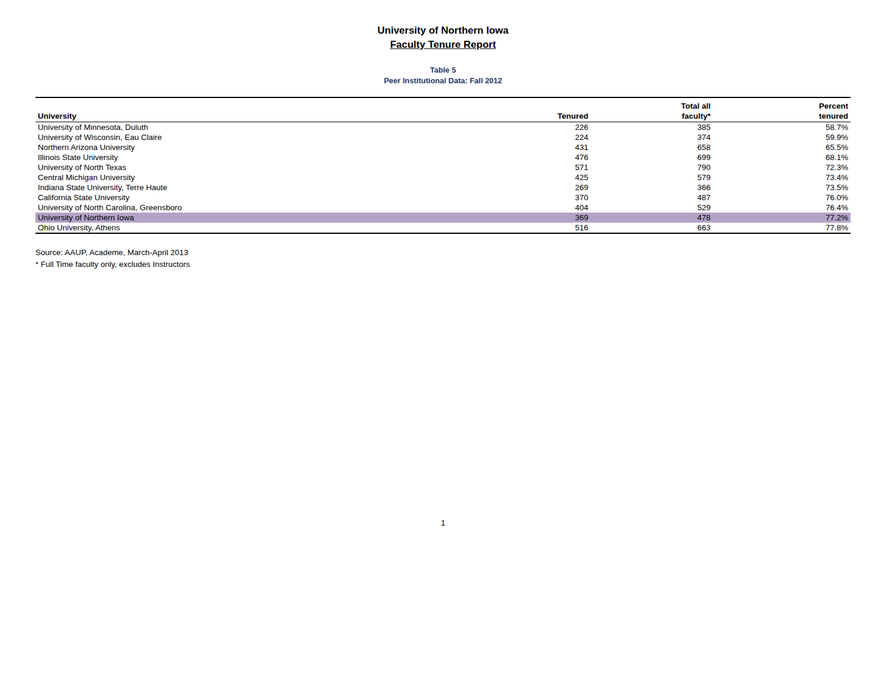University of Northern Iowa
Faculty Tenure Report
Table 5
Peer Institutional Data: Fall 2012
| | | Total all | Percent |
| --- | --- | --- | --- |
| University | Tenured | faculty* | tenured |
| University of Minnesota, Duluth | 226 | 385 | 58.7% |
| University of Wisconsin, Eau Claire | 224 | 374 | 59.9% |
| Northern Arizona University | 431 | 658 | 65.5% |
| Illinois State University | 476 | 699 | 68.1% |
| University of North Texas | 571 | 790 | 72.3% |
| Central Michigan University | 425 | 579 | 73.4% |
| Indiana State University, Terre Haute | 269 | 366 | 73.5% |
| California State University | 370 | 487 | 76.0% |
| University of North Carolina, Greensboro | 404 | 529 | 76.4% |
| University of Northern Iowa | 369 | 478 | 77.2% |
| Ohio University, Athens | 516 | 663 | 77.8% |
Source: AAUP, Academe, March-April 2013
* Full Time faculty only, excludes Instructors
1